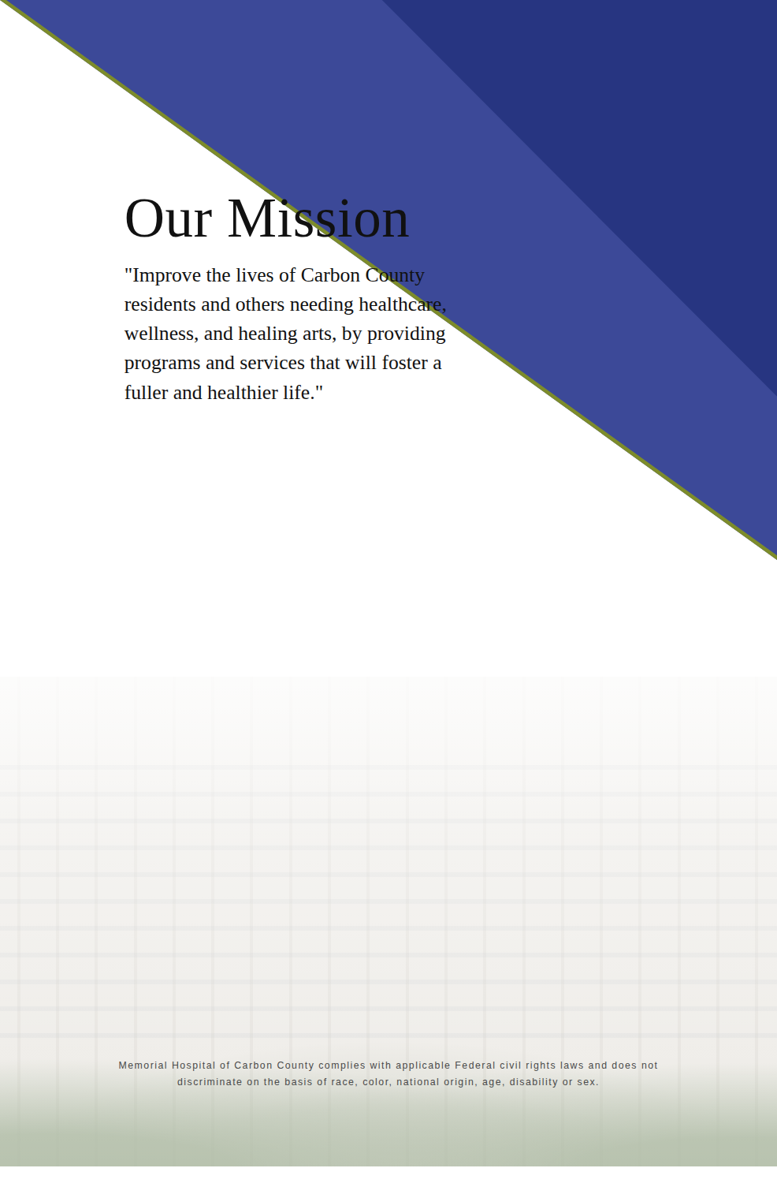Our Mission
"Improve the lives of Carbon County residents and others needing healthcare, wellness, and healing arts, by providing programs and services that will foster a fuller and healthier life."
Memorial Hospital of Carbon County complies with applicable Federal civil rights laws and does not discriminate on the basis of race, color, national origin, age, disability or sex.